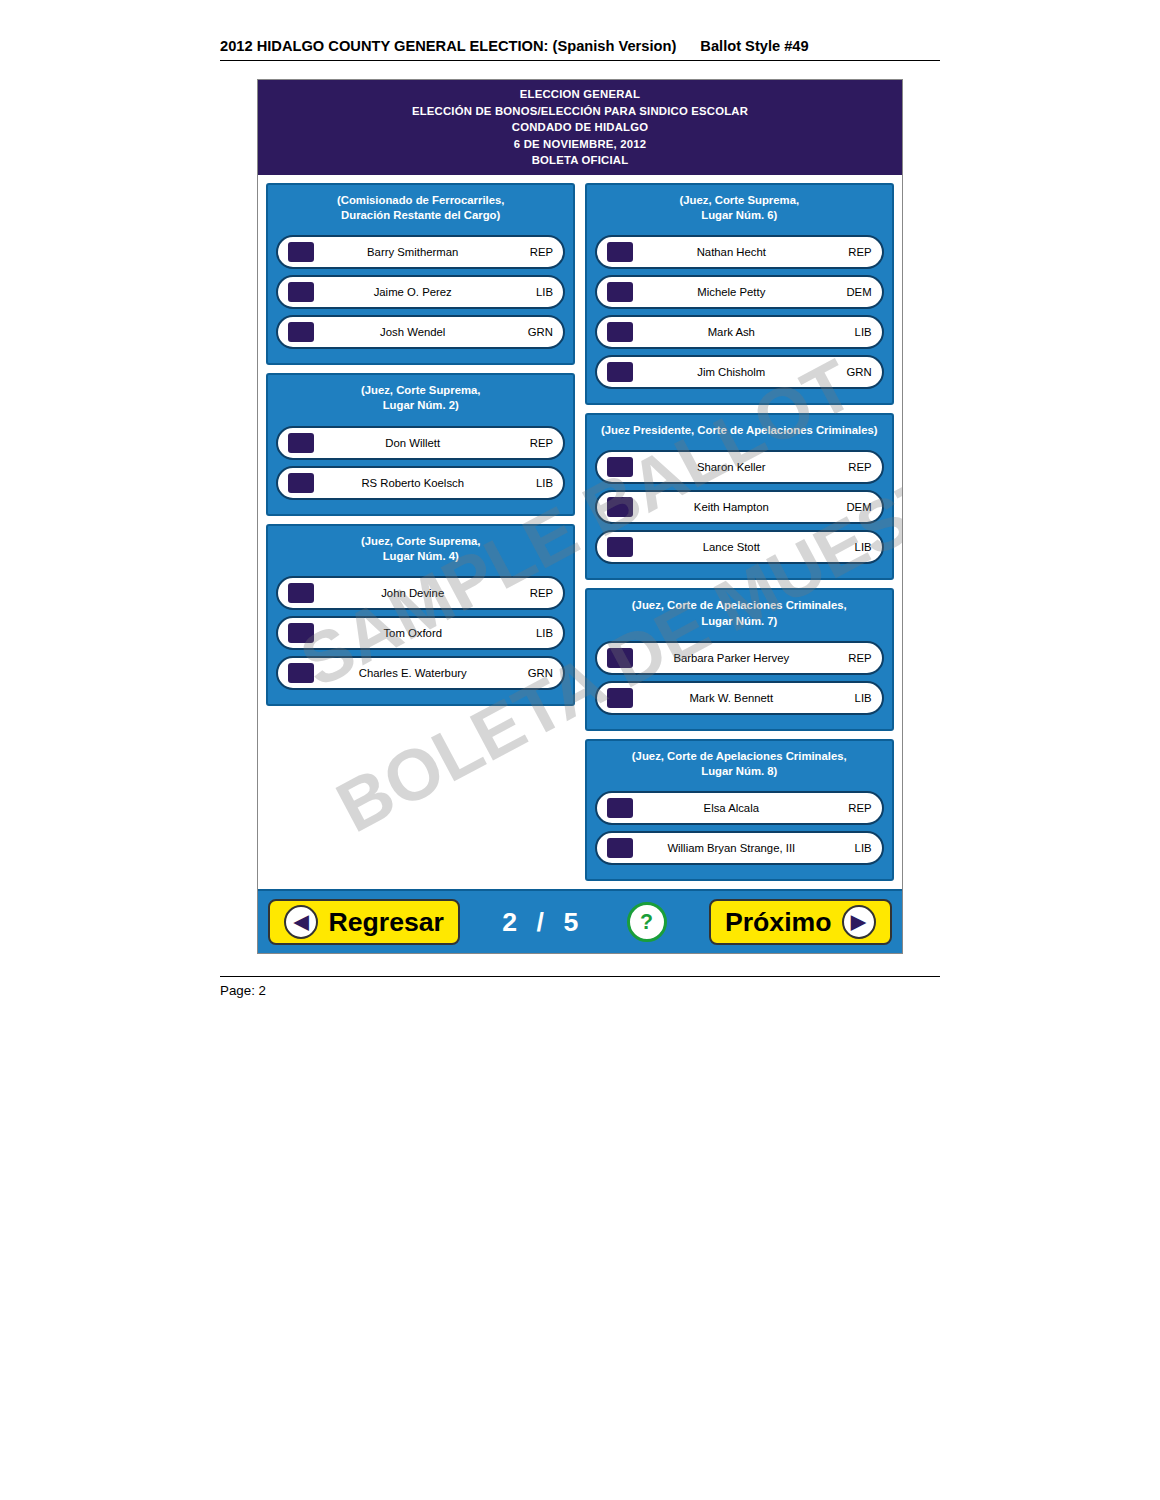2012 HIDALGO COUNTY GENERAL ELECTION: (Spanish Version)Ballot Style #49
ELECCION GENERAL
ELECCIÓN DE BONOS/ELECCIÓN PARA SINDICO ESCOLAR
CONDADO DE HIDALGO
6 DE NOVIEMBRE, 2012
BOLETA OFICIAL
(Comisionado de Ferrocarriles,
Duración Restante del Cargo)
Barry Smitherman REP
Jaime O. Perez LIB
Josh Wendel GRN
(Juez, Corte Suprema,
Lugar Núm. 2)
Don Willett REP
RS Roberto Koelsch LIB
(Juez, Corte Suprema,
Lugar Núm. 4)
John Devine REP
Tom Oxford LIB
Charles E. Waterbury GRN
(Juez, Corte Suprema,
Lugar Núm. 6)
Nathan Hecht REP
Michele Petty DEM
Mark Ash LIB
Jim Chisholm GRN
(Juez Presidente, Corte de Apelaciones Criminales)
Sharon Keller REP
Keith Hampton DEM
Lance Stott LIB
(Juez, Corte de Apelaciones Criminales,
Lugar Núm. 7)
Barbara Parker Hervey REP
Mark W. Bennett LIB
(Juez, Corte de Apelaciones Criminales,
Lugar Núm. 8)
Elsa Alcala REP
William Bryan Strange, III LIB
◀Regresar
2 / 5
?
Próximo▶
SAMPLE BALLOT
BOLETA DE MUESTRA
Page: 2